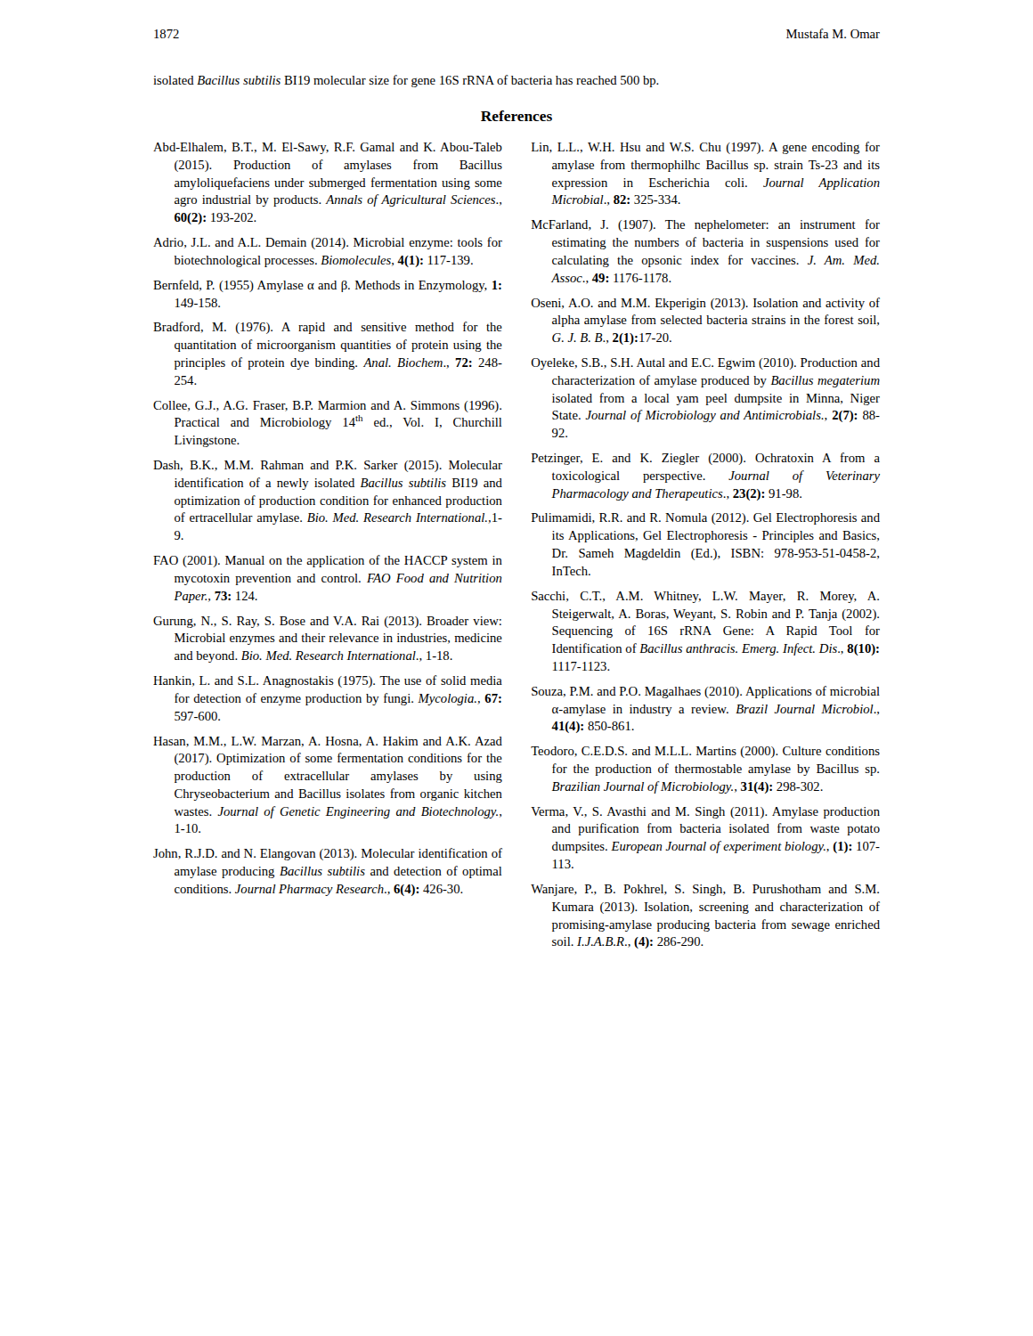1872 Mustafa M. Omar
isolated Bacillus subtilis BI19 molecular size for gene 16S rRNA of bacteria has reached 500 bp.
References
Abd-Elhalem, B.T., M. El-Sawy, R.F. Gamal and K. Abou-Taleb (2015). Production of amylases from Bacillus amyloliquefaciens under submerged fermentation using some agro industrial by products. Annals of Agricultural Sciences., 60(2): 193-202.
Adrio, J.L. and A.L. Demain (2014). Microbial enzyme: tools for biotechnological processes. Biomolecules, 4(1): 117-139.
Bernfeld, P. (1955) Amylase α and β. Methods in Enzymology, 1: 149-158.
Bradford, M. (1976). A rapid and sensitive method for the quantitation of microorganism quantities of protein using the principles of protein dye binding. Anal. Biochem., 72: 248-254.
Collee, G.J., A.G. Fraser, B.P. Marmion and A. Simmons (1996). Practical and Microbiology 14th ed., Vol. I, Churchill Livingstone.
Dash, B.K., M.M. Rahman and P.K. Sarker (2015). Molecular identification of a newly isolated Bacillus subtilis BI19 and optimization of production condition for enhanced production of ertracellular amylase. Bio. Med. Research International., 1-9.
FAO (2001). Manual on the application of the HACCP system in mycotoxin prevention and control. FAO Food and Nutrition Paper., 73: 124.
Gurung, N., S. Ray, S. Bose and V.A. Rai (2013). Broader view: Microbial enzymes and their relevance in industries, medicine and beyond. Bio. Med. Research International., 1-18.
Hankin, L. and S.L. Anagnostakis (1975). The use of solid media for detection of enzyme production by fungi. Mycologia., 67: 597-600.
Hasan, M.M., L.W. Marzan, A. Hosna, A. Hakim and A.K. Azad (2017). Optimization of some fermentation conditions for the production of extracellular amylases by using Chryseobacterium and Bacillus isolates from organic kitchen wastes. Journal of Genetic Engineering and Biotechnology., 1-10.
John, R.J.D. and N. Elangovan (2013). Molecular identification of amylase producing Bacillus subtilis and detection of optimal conditions. Journal Pharmacy Research., 6(4): 426-30.
Lin, L.L., W.H. Hsu and W.S. Chu (1997). A gene encoding for amylase from thermophilhc Bacillus sp. strain Ts-23 and its expression in Escherichia coli. Journal Application Microbial., 82: 325-334.
McFarland, J. (1907). The nephelometer: an instrument for estimating the numbers of bacteria in suspensions used for calculating the opsonic index for vaccines. J. Am. Med. Assoc., 49: 1176-1178.
Oseni, A.O. and M.M. Ekperigin (2013). Isolation and activity of alpha amylase from selected bacteria strains in the forest soil, G. J. B. B., 2(1): 17-20.
Oyeleke, S.B., S.H. Autal and E.C. Egwim (2010). Production and characterization of amylase produced by Bacillus megaterium isolated from a local yam peel dumpsite in Minna, Niger State. Journal of Microbiology and Antimicrobials., 2(7): 88-92.
Petzinger, E. and K. Ziegler (2000). Ochratoxin A from a toxicological perspective. Journal of Veterinary Pharmacology and Therapeutics., 23(2): 91-98.
Pulimamidi, R.R. and R. Nomula (2012). Gel Electrophoresis and its Applications, Gel Electrophoresis - Principles and Basics, Dr. Sameh Magdeldin (Ed.), ISBN: 978-953-51-0458-2, InTech.
Sacchi, C.T., A.M. Whitney, L.W. Mayer, R. Morey, A. Steigerwalt, A. Boras, Weyant, S. Robin and P. Tanja (2002). Sequencing of 16S rRNA Gene: A Rapid Tool for Identification of Bacillus anthracis. Emerg. Infect. Dis., 8(10): 1117-1123.
Souza, P.M. and P.O. Magalhaes (2010). Applications of microbial α-amylase in industry a review. Brazil Journal Microbiol., 41(4): 850-861.
Teodoro, C.E.D.S. and M.L.L. Martins (2000). Culture conditions for the production of thermostable amylase by Bacillus sp. Brazilian Journal of Microbiology., 31(4): 298-302.
Verma, V., S. Avasthi and M. Singh (2011). Amylase production and purification from bacteria isolated from waste potato dumpsites. European Journal of experiment biology., (1): 107-113.
Wanjare, P., B. Pokhrel, S. Singh, B. Purushotham and S.M. Kumara (2013). Isolation, screening and characterization of promising-amylase producing bacteria from sewage enriched soil. I.J.A.B.R., (4): 286-290.